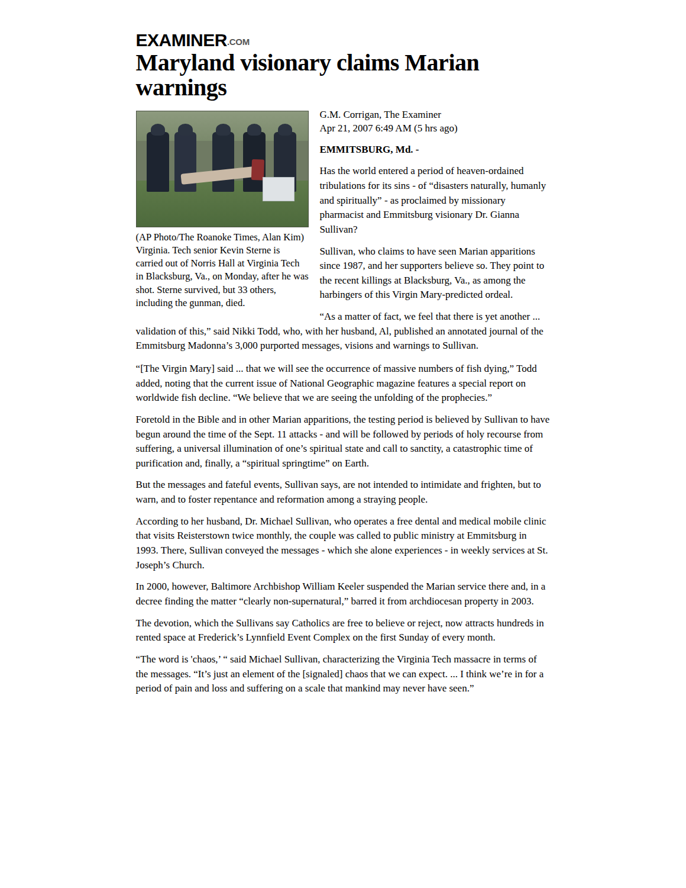EXAMINER.COM
Maryland visionary claims Marian warnings
(AP Photo/The Roanoke Times, Alan Kim)
Virginia. Tech senior Kevin Sterne is carried out of Norris Hall at Virginia Tech in Blacksburg, Va., on Monday, after he was shot. Sterne survived, but 33 others, including the gunman, died.
G.M. Corrigan, The Examiner
Apr 21, 2007 6:49 AM (5 hrs ago)
EMMITSBURG, Md. -
Has the world entered a period of heaven-ordained tribulations for its sins - of “disasters naturally, humanly and spiritually” - as proclaimed by missionary pharmacist and Emmitsburg visionary Dr. Gianna Sullivan?
Sullivan, who claims to have seen Marian apparitions since 1987, and her supporters believe so. They point to the recent killings at Blacksburg, Va., as among the harbingers of this Virgin Mary-predicted ordeal.
“As a matter of fact, we feel that there is yet another ... validation of this,” said Nikki Todd, who, with her husband, Al, published an annotated journal of the Emmitsburg Madonna’s 3,000 purported messages, visions and warnings to Sullivan.
“[The Virgin Mary] said ... that we will see the occurrence of massive numbers of fish dying,” Todd added, noting that the current issue of National Geographic magazine features a special report on worldwide fish decline. “We believe that we are seeing the unfolding of the prophecies.”
Foretold in the Bible and in other Marian apparitions, the testing period is believed by Sullivan to have begun around the time of the Sept. 11 attacks - and will be followed by periods of holy recourse from suffering, a universal illumination of one’s spiritual state and call to sanctity, a catastrophic time of purification and, finally, a “spiritual springtime” on Earth.
But the messages and fateful events, Sullivan says, are not intended to intimidate and frighten, but to warn, and to foster repentance and reformation among a straying people.
According to her husband, Dr. Michael Sullivan, who operates a free dental and medical mobile clinic that visits Reisterstown twice monthly, the couple was called to public ministry at Emmitsburg in 1993. There, Sullivan conveyed the messages - which she alone experiences - in weekly services at St. Joseph’s Church.
In 2000, however, Baltimore Archbishop William Keeler suspended the Marian service there and, in a decree finding the matter “clearly non-supernatural,” barred it from archdiocesan property in 2003.
The devotion, which the Sullivans say Catholics are free to believe or reject, now attracts hundreds in rented space at Frederick’s Lynnfield Event Complex on the first Sunday of every month.
“The word is 'chaos,’ “ said Michael Sullivan, characterizing the Virginia Tech massacre in terms of the messages. “It’s just an element of the [signaled] chaos that we can expect. ... I think we’re in for a period of pain and loss and suffering on a scale that mankind may never have seen.”